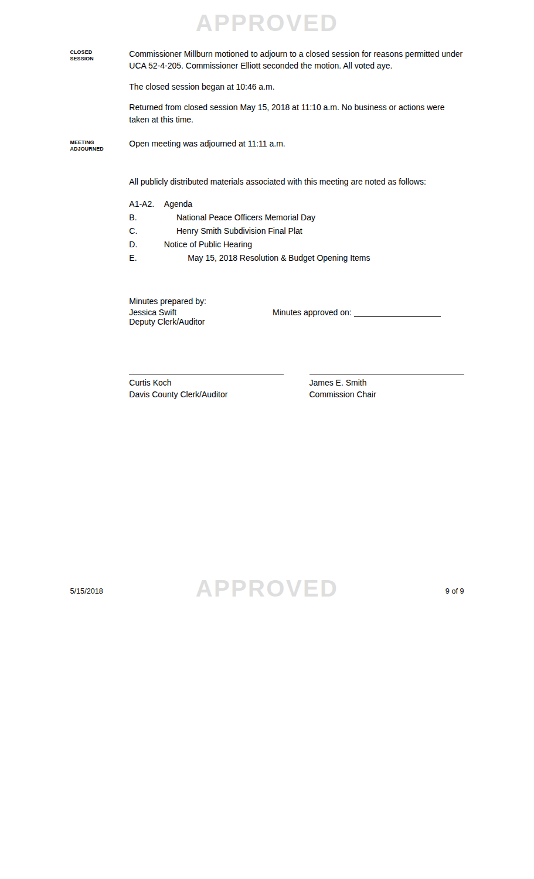APPROVED
APPROVED
Closed
Session
Commissioner Millburn motioned to adjourn to a closed session for reasons permitted under UCA 52-4-205. Commissioner Elliott seconded the motion. All voted aye.
The closed session began at 10:46 a.m.
Returned from closed session May 15, 2018 at 11:10 a.m. No business or actions were taken at this time.
Meeting
Adjourned
Open meeting was adjourned at 11:11 a.m.
All publicly distributed materials associated with this meeting are noted as follows:
A1-A2. Agenda
B. National Peace Officers Memorial Day
C. Henry Smith Subdivision Final Plat
D. Notice of Public Hearing
E. May 15, 2018 Resolution & Budget Opening Items
Minutes prepared by:
Jessica Swift
Minutes approved on:
Deputy Clerk/Auditor
Curtis Koch
Davis County Clerk/Auditor
James E. Smith
Commission Chair
5/15/2018
9 of 9